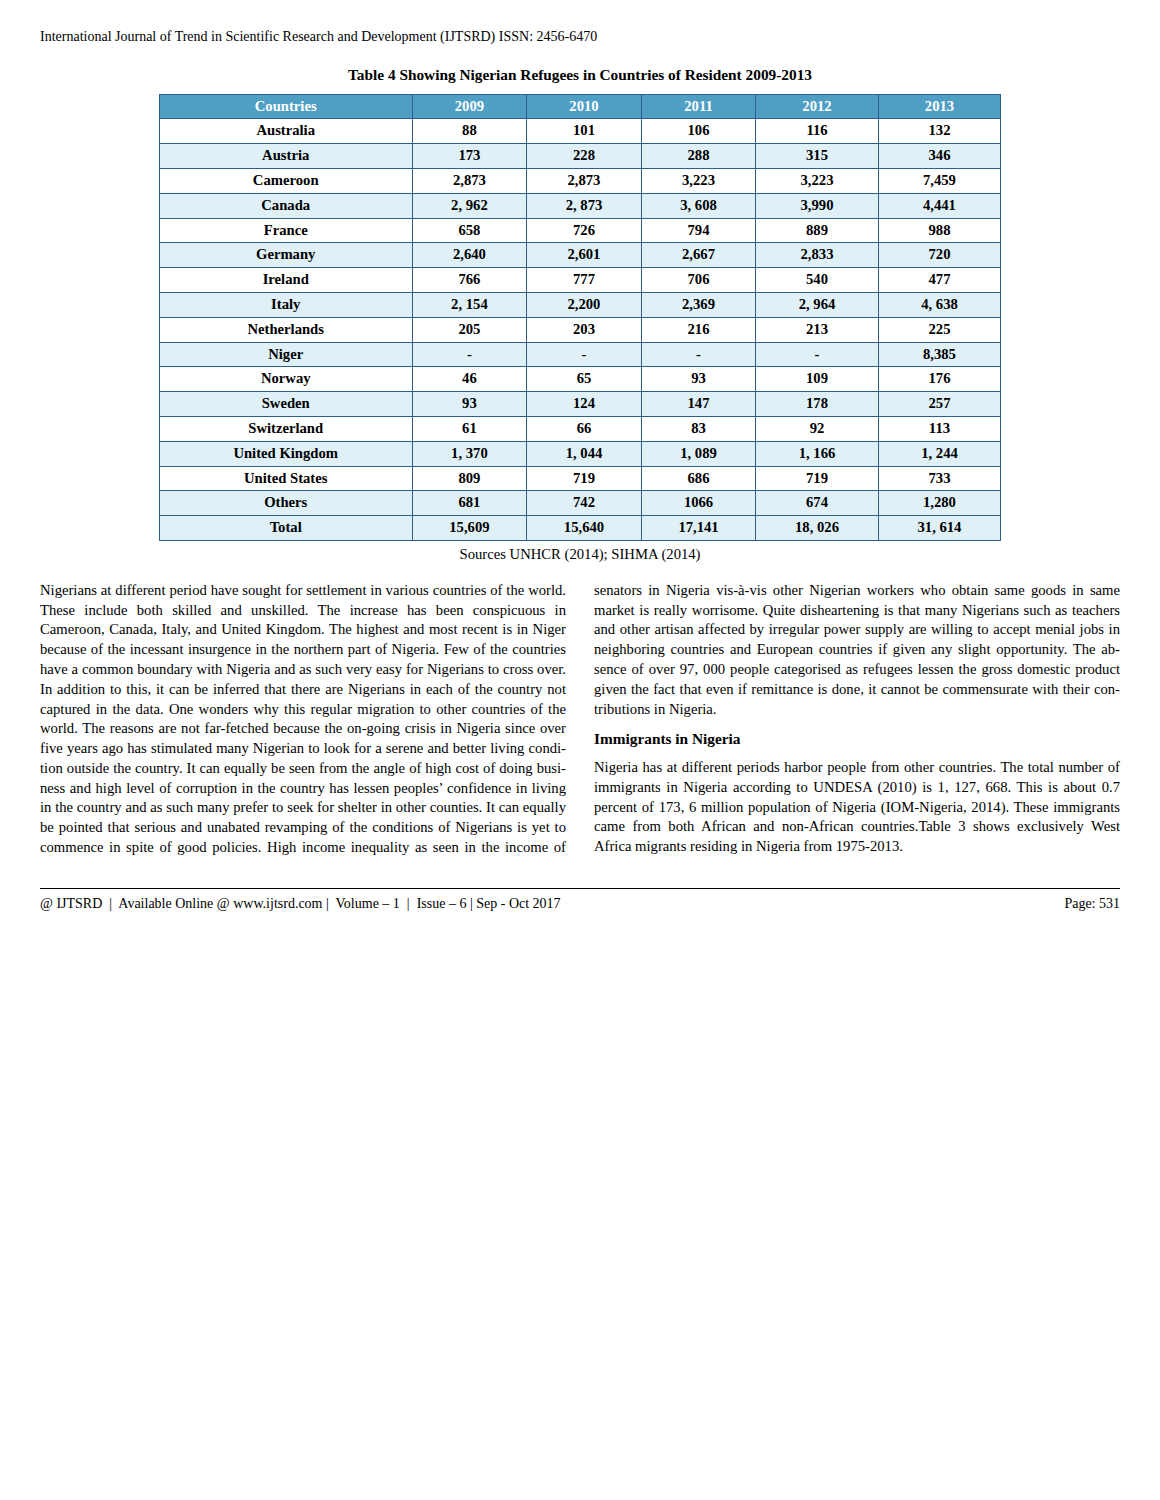International Journal of Trend in Scientific Research and Development (IJTSRD) ISSN: 2456-6470
Table 4 Showing Nigerian Refugees in Countries of Resident 2009-2013
| Countries | 2009 | 2010 | 2011 | 2012 | 2013 |
| --- | --- | --- | --- | --- | --- |
| Australia | 88 | 101 | 106 | 116 | 132 |
| Austria | 173 | 228 | 288 | 315 | 346 |
| Cameroon | 2,873 | 2,873 | 3,223 | 3,223 | 7,459 |
| Canada | 2, 962 | 2, 873 | 3, 608 | 3,990 | 4,441 |
| France | 658 | 726 | 794 | 889 | 988 |
| Germany | 2,640 | 2,601 | 2,667 | 2,833 | 720 |
| Ireland | 766 | 777 | 706 | 540 | 477 |
| Italy | 2, 154 | 2,200 | 2,369 | 2, 964 | 4, 638 |
| Netherlands | 205 | 203 | 216 | 213 | 225 |
| Niger | - | - | - | - | 8,385 |
| Norway | 46 | 65 | 93 | 109 | 176 |
| Sweden | 93 | 124 | 147 | 178 | 257 |
| Switzerland | 61 | 66 | 83 | 92 | 113 |
| United Kingdom | 1, 370 | 1, 044 | 1, 089 | 1, 166 | 1, 244 |
| United States | 809 | 719 | 686 | 719 | 733 |
| Others | 681 | 742 | 1066 | 674 | 1,280 |
| Total | 15,609 | 15,640 | 17,141 | 18, 026 | 31, 614 |
Sources UNHCR (2014); SIHMA (2014)
Nigerians at different period have sought for settlement in various countries of the world. These include both skilled and unskilled. The increase has been conspicuous in Cameroon, Canada, Italy, and United Kingdom. The highest and most recent is in Niger because of the incessant insurgence in the northern part of Nigeria. Few of the countries have a common boundary with Nigeria and as such very easy for Nigerians to cross over. In addition to this, it can be inferred that there are Nigerians in each of the country not captured in the data. One wonders why this regular migration to other countries of the world. The reasons are not far-fetched because the on-going crisis in Nigeria since over five years ago has stimulated many Nigerian to look for a serene and better living condition outside the country. It can equally be seen from the angle of high cost of doing business and high level of corruption in the country has lessen peoples’ confidence in living in the country and as such many prefer to seek for shelter in other counties. It can equally be pointed that serious and unabated revamping of the conditions of Nigerians is yet to commence in spite of good policies. High income inequality as seen in the income of senators in Nigeria vis-à-vis other Nigerian workers who obtain same goods in same market is really worrisome. Quite disheartening is that many Nigerians such as teachers and other artisan affected by irregular power supply are willing to accept menial jobs in neighboring countries and European countries if given any slight opportunity. The absence of over 97, 000 people categorised as refugees lessen the gross domestic product given the fact that even if remittance is done, it cannot be commensurate with their contributions in Nigeria.
Immigrants in Nigeria
Nigeria has at different periods harbor people from other countries. The total number of immigrants in Nigeria according to UNDESA (2010) is 1, 127, 668. This is about 0.7 percent of 173, 6 million population of Nigeria (IOM-Nigeria, 2014). These immigrants came from both African and non-African countries.Table 3 shows exclusively West Africa migrants residing in Nigeria from 1975-2013.
@ IJTSRD | Available Online @ www.ijtsrd.com | Volume – 1 | Issue – 6 | Sep - Oct 2017
Page: 531